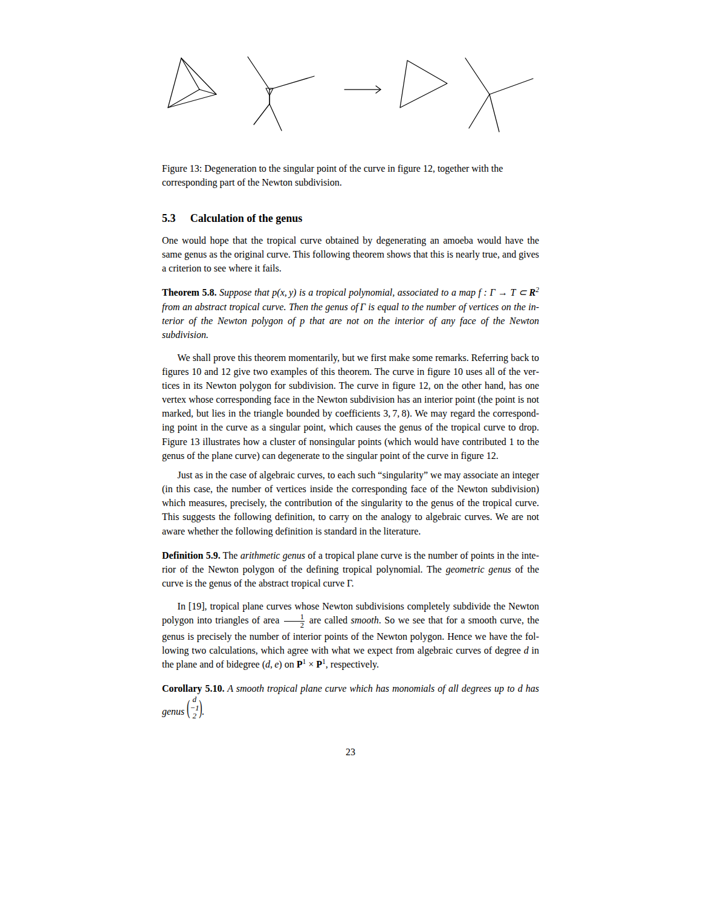Figure 13: Degeneration to the singular point of the curve in figure 12, together with the corresponding part of the Newton subdivision.
5.3 Calculation of the genus
One would hope that the tropical curve obtained by degenerating an amoeba would have the same genus as the original curve. This following theorem shows that this is nearly true, and gives a criterion to see where it fails.
Theorem 5.8. Suppose that p(x, y) is a tropical polynomial, associated to a map f : Γ → T ⊂ R2 from an abstract tropical curve. Then the genus of Γ is equal to the number of vertices on the interior of the Newton polygon of p that are not on the interior of any face of the Newton subdivision.
We shall prove this theorem momentarily, but we first make some remarks. Referring back to figures 10 and 12 give two examples of this theorem. The curve in figure 10 uses all of the vertices in its Newton polygon for subdivision. The curve in figure 12, on the other hand, has one vertex whose corresponding face in the Newton subdivision has an interior point (the point is not marked, but lies in the triangle bounded by coefficients 3, 7, 8). We may regard the corresponding point in the curve as a singular point, which causes the genus of the tropical curve to drop. Figure 13 illustrates how a cluster of nonsingular points (which would have contributed 1 to the genus of the plane curve) can degenerate to the singular point of the curve in figure 12.
Just as in the case of algebraic curves, to each such “singularity” we may associate an integer (in this case, the number of vertices inside the corresponding face of the Newton subdivision) which measures, precisely, the contribution of the singularity to the genus of the tropical curve. This suggests the following definition, to carry on the analogy to algebraic curves. We are not aware whether the following definition is standard in the literature.
Definition 5.9. The arithmetic genus of a tropical plane curve is the number of points in the interior of the Newton polygon of the defining tropical polynomial. The geometric genus of the curve is the genus of the abstract tropical curve Γ.
In [19], tropical plane curves whose Newton subdivisions completely subdivide the Newton polygon into triangles of area 12 are called smooth. So we see that for a smooth curve, the genus is precisely the number of interior points of the Newton polygon. Hence we have the following two calculations, which agree with what we expect from algebraic curves of degree d in the plane and of bidegree (d, e) on P1 × P1, respectively.
Corollary 5.10. A smooth tropical plane curve which has monomials of all degrees up to d has genus (d−12).
23